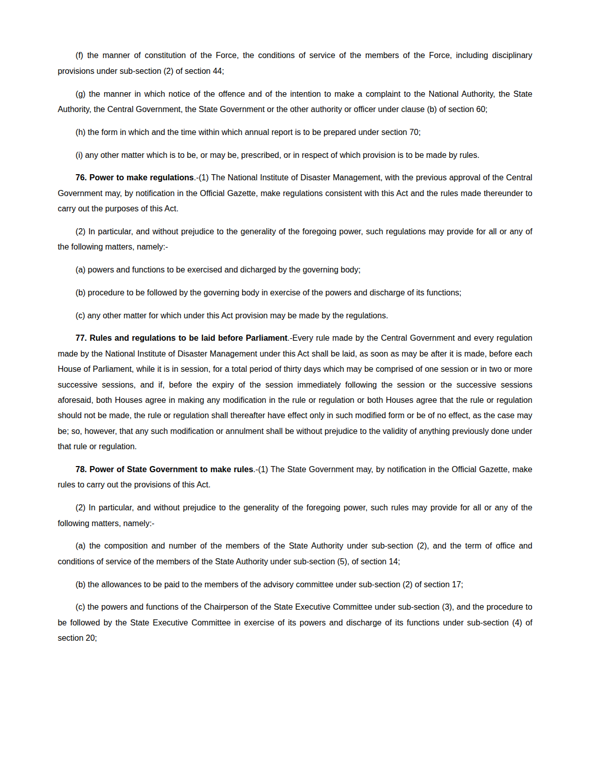(f) the manner of constitution of the Force, the conditions of service of the members of the Force, including disciplinary provisions under sub-section (2) of section 44;
(g) the manner in which notice of the offence and of the intention to make a complaint to the National Authority, the State Authority, the Central Government, the State Government or the other authority or officer under clause (b) of section 60;
(h) the form in which and the time within which annual report is to be prepared under section 70;
(i) any other matter which is to be, or may be, prescribed, or in respect of which provision is to be made by rules.
76. Power to make regulations.-(1) The National Institute of Disaster Management, with the previous approval of the Central Government may, by notification in the Official Gazette, make regulations consistent with this Act and the rules made thereunder to carry out the purposes of this Act.
(2) In particular, and without prejudice to the generality of the foregoing power, such regulations may provide for all or any of the following matters, namely:-
(a) powers and functions to be exercised and dicharged by the governing body;
(b) procedure to be followed by the governing body in exercise of the powers and discharge of its functions;
(c) any other matter for which under this Act provision may be made by the regulations.
77. Rules and regulations to be laid before Parliament.-Every rule made by the Central Government and every regulation made by the National Institute of Disaster Management under this Act shall be laid, as soon as may be after it is made, before each House of Parliament, while it is in session, for a total period of thirty days which may be comprised of one session or in two or more successive sessions, and if, before the expiry of the session immediately following the session or the successive sessions aforesaid, both Houses agree in making any modification in the rule or regulation or both Houses agree that the rule or regulation should not be made, the rule or regulation shall thereafter have effect only in such modified form or be of no effect, as the case may be; so, however, that any such modification or annulment shall be without prejudice to the validity of anything previously done under that rule or regulation.
78. Power of State Government to make rules.-(1) The State Government may, by notification in the Official Gazette, make rules to carry out the provisions of this Act.
(2) In particular, and without prejudice to the generality of the foregoing power, such rules may provide for all or any of the following matters, namely:-
(a) the composition and number of the members of the State Authority under sub-section (2), and the term of office and conditions of service of the members of the State Authority under sub-section (5), of section 14;
(b) the allowances to be paid to the members of the advisory committee under sub-section (2) of section 17;
(c) the powers and functions of the Chairperson of the State Executive Committee under sub-section (3), and the procedure to be followed by the State Executive Committee in exercise of its powers and discharge of its functions under sub-section (4) of section 20;